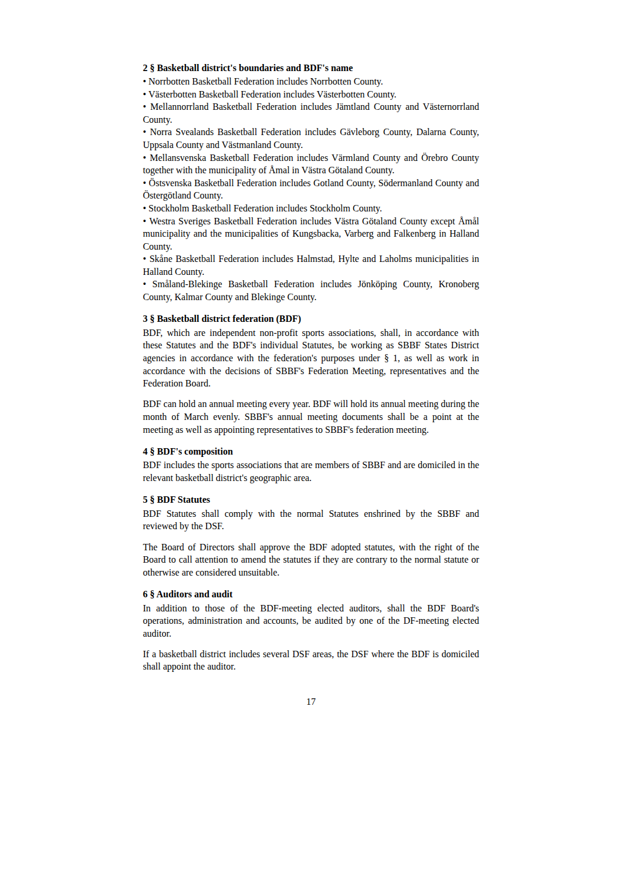2 § Basketball district's boundaries and BDF's name
Norrbotten Basketball Federation includes Norrbotten County.
Västerbotten Basketball Federation includes Västerbotten County.
Mellannorrland Basketball Federation includes Jämtland County and Västernorrland County.
Norra Svealands Basketball Federation includes Gävleborg County, Dalarna County, Uppsala County and Västmanland County.
Mellansvenska Basketball Federation includes Värmland County and Örebro County together with the municipality of Åmal in Västra Götaland County.
Östsvenska Basketball Federation includes Gotland County, Södermanland County and Östergötland County.
Stockholm Basketball Federation includes Stockholm County.
Westra Sveriges Basketball Federation includes Västra Götaland County except Åmål municipality and the municipalities of Kungsbacka, Varberg and Falkenberg in Halland County.
Skåne Basketball Federation includes Halmstad, Hylte and Laholms municipalities in Halland County.
Småland-Blekinge Basketball Federation includes Jönköping County, Kronoberg County, Kalmar County and Blekinge County.
3 § Basketball district federation (BDF)
BDF, which are independent non-profit sports associations, shall, in accordance with these Statutes and the BDF's individual Statutes, be working as SBBF States District agencies in accordance with the federation's purposes under § 1, as well as work in accordance with the decisions of SBBF's Federation Meeting, representatives and the Federation Board.
BDF can hold an annual meeting every year. BDF will hold its annual meeting during the month of March evenly. SBBF's annual meeting documents shall be a point at the meeting as well as appointing representatives to SBBF's federation meeting.
4 § BDF's composition
BDF includes the sports associations that are members of SBBF and are domiciled in the relevant basketball district's geographic area.
5 § BDF Statutes
BDF Statutes shall comply with the normal Statutes enshrined by the SBBF and reviewed by the DSF.
The Board of Directors shall approve the BDF adopted statutes, with the right of the Board to call attention to amend the statutes if they are contrary to the normal statute or otherwise are considered unsuitable.
6 § Auditors and audit
In addition to those of the BDF-meeting elected auditors, shall the BDF Board's operations, administration and accounts, be audited by one of the DF-meeting elected auditor.
If a basketball district includes several DSF areas, the DSF where the BDF is domiciled shall appoint the auditor.
17